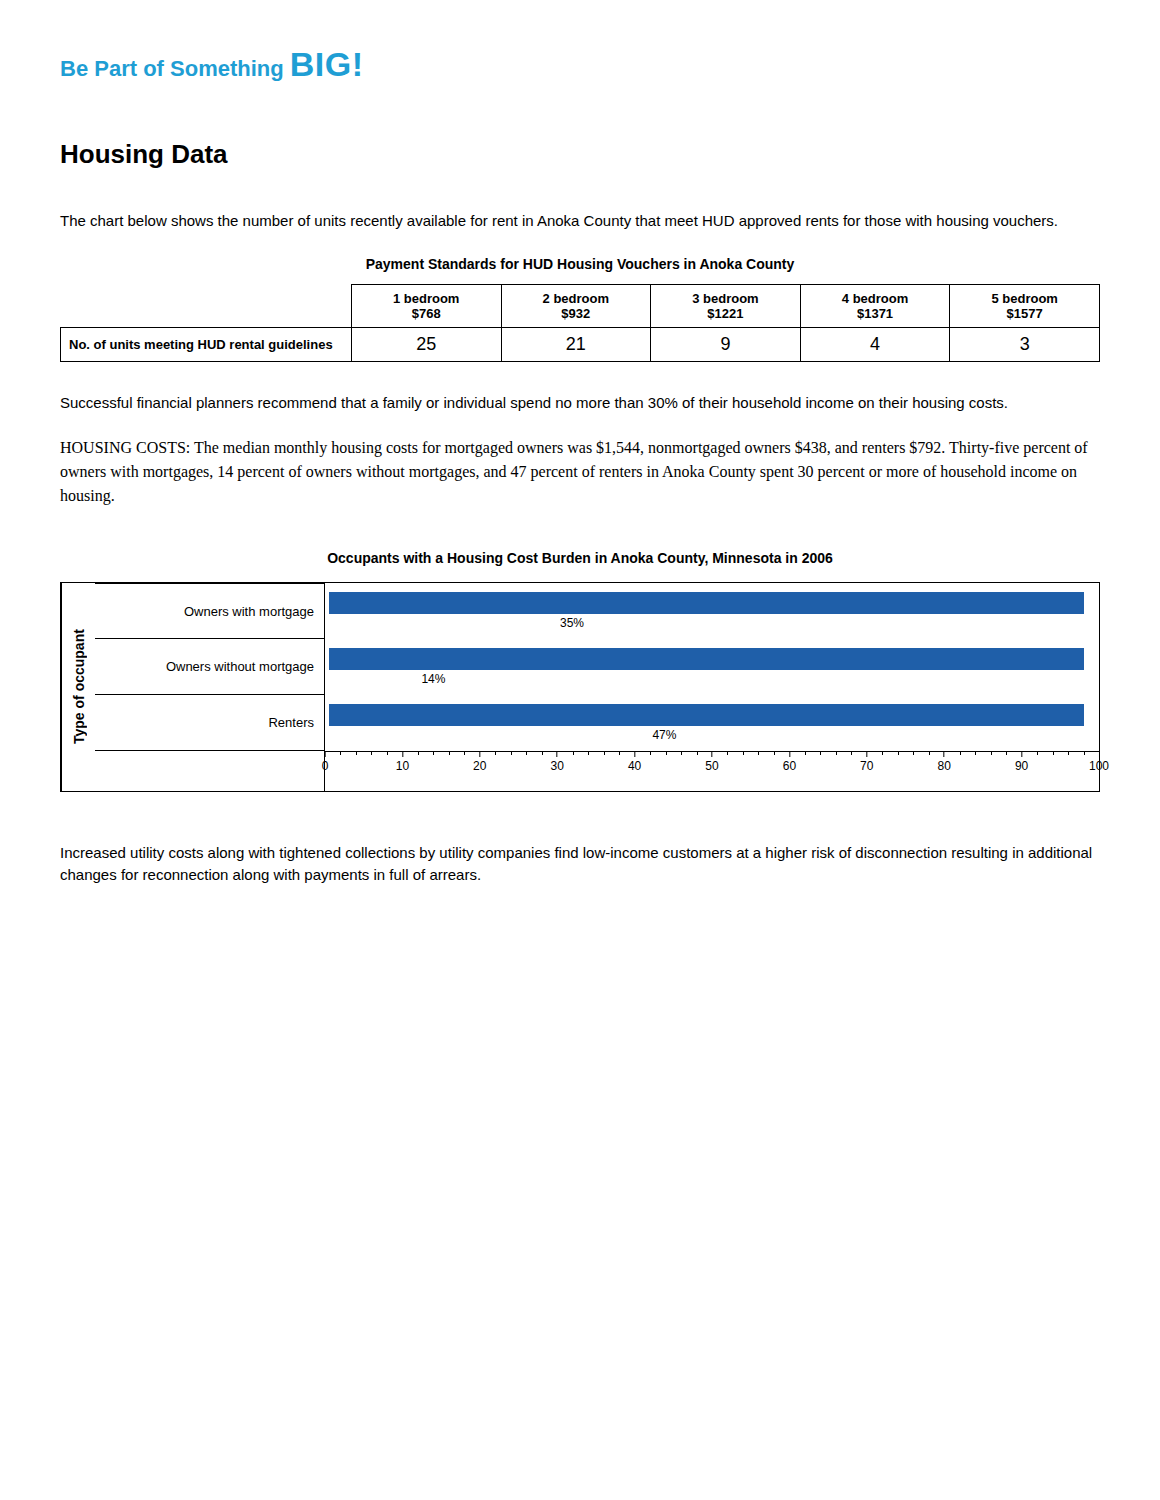Be Part of Something BIG!
Housing Data
The chart below shows the number of units recently available for rent in Anoka County that meet HUD approved rents for those with housing vouchers.
Payment Standards for HUD Housing Vouchers in Anoka County
| | 1 bedroom $768 | 2 bedroom $932 | 3 bedroom $1221 | 4 bedroom $1371 | 5 bedroom $1577 |
| --- | --- | --- | --- | --- | --- |
| No. of units meeting HUD rental guidelines | 25 | 21 | 9 | 4 | 3 |
Successful financial planners recommend that a family or individual spend no more than 30% of their household income on their housing costs.
HOUSING COSTS: The median monthly housing costs for mortgaged owners was $1,544, nonmortgaged owners $438, and renters $792. Thirty-five percent of owners with mortgages, 14 percent of owners without mortgages, and 47 percent of renters in Anoka County spent 30 percent or more of household income on housing.
Occupants with a Housing Cost Burden in Anoka County, Minnesota in 2006
Type of occupant
Owners with mortgage
35%
Owners without mortgage
14%
Renters
47%
0
10
20
30
40
50
60
70
80
90
100
Increased utility costs along with tightened collections by utility companies find low-income customers at a higher risk of disconnection resulting in additional changes for reconnection along with payments in full of arrears.